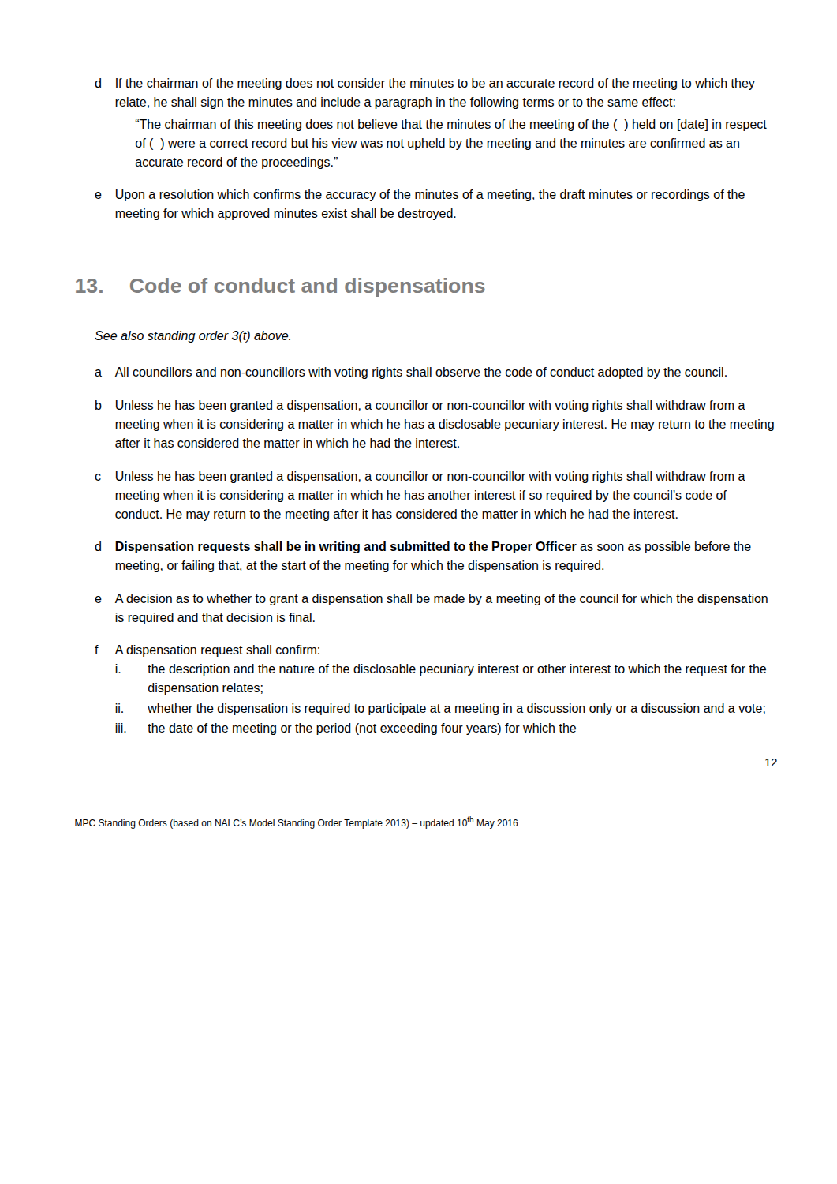d
If the chairman of the meeting does not consider the minutes to be an accurate record of the meeting to which they relate, he shall sign the minutes and include a paragraph in the following terms or to the same effect:
“The chairman of this meeting does not believe that the minutes of the meeting of the ( ) held on [date] in respect of ( ) were a correct record but his view was not upheld by the meeting and the minutes are confirmed as an accurate record of the proceedings.”
e
Upon a resolution which confirms the accuracy of the minutes of a meeting, the draft minutes or recordings of the meeting for which approved minutes exist shall be destroyed.
13. Code of conduct and dispensations
See also standing order 3(t) above.
a
All councillors and non-councillors with voting rights shall observe the code of conduct adopted by the council.
b
Unless he has been granted a dispensation, a councillor or non-councillor with voting rights shall withdraw from a meeting when it is considering a matter in which he has a disclosable pecuniary interest. He may return to the meeting after it has considered the matter in which he had the interest.
c
Unless he has been granted a dispensation, a councillor or non-councillor with voting rights shall withdraw from a meeting when it is considering a matter in which he has another interest if so required by the council’s code of conduct. He may return to the meeting after it has considered the matter in which he had the interest.
d
Dispensation requests shall be in writing and submitted to the Proper Officer as soon as possible before the meeting, or failing that, at the start of the meeting for which the dispensation is required.
e
A decision as to whether to grant a dispensation shall be made by a meeting of the council for which the dispensation is required and that decision is final.
f
A dispensation request shall confirm:
i. the description and the nature of the disclosable pecuniary interest or other interest to which the request for the dispensation relates;
ii. whether the dispensation is required to participate at a meeting in a discussion only or a discussion and a vote;
iii. the date of the meeting or the period (not exceeding four years) for which the
12
MPC Standing Orders (based on NALC’s Model Standing Order Template 2013) – updated 10th May 2016